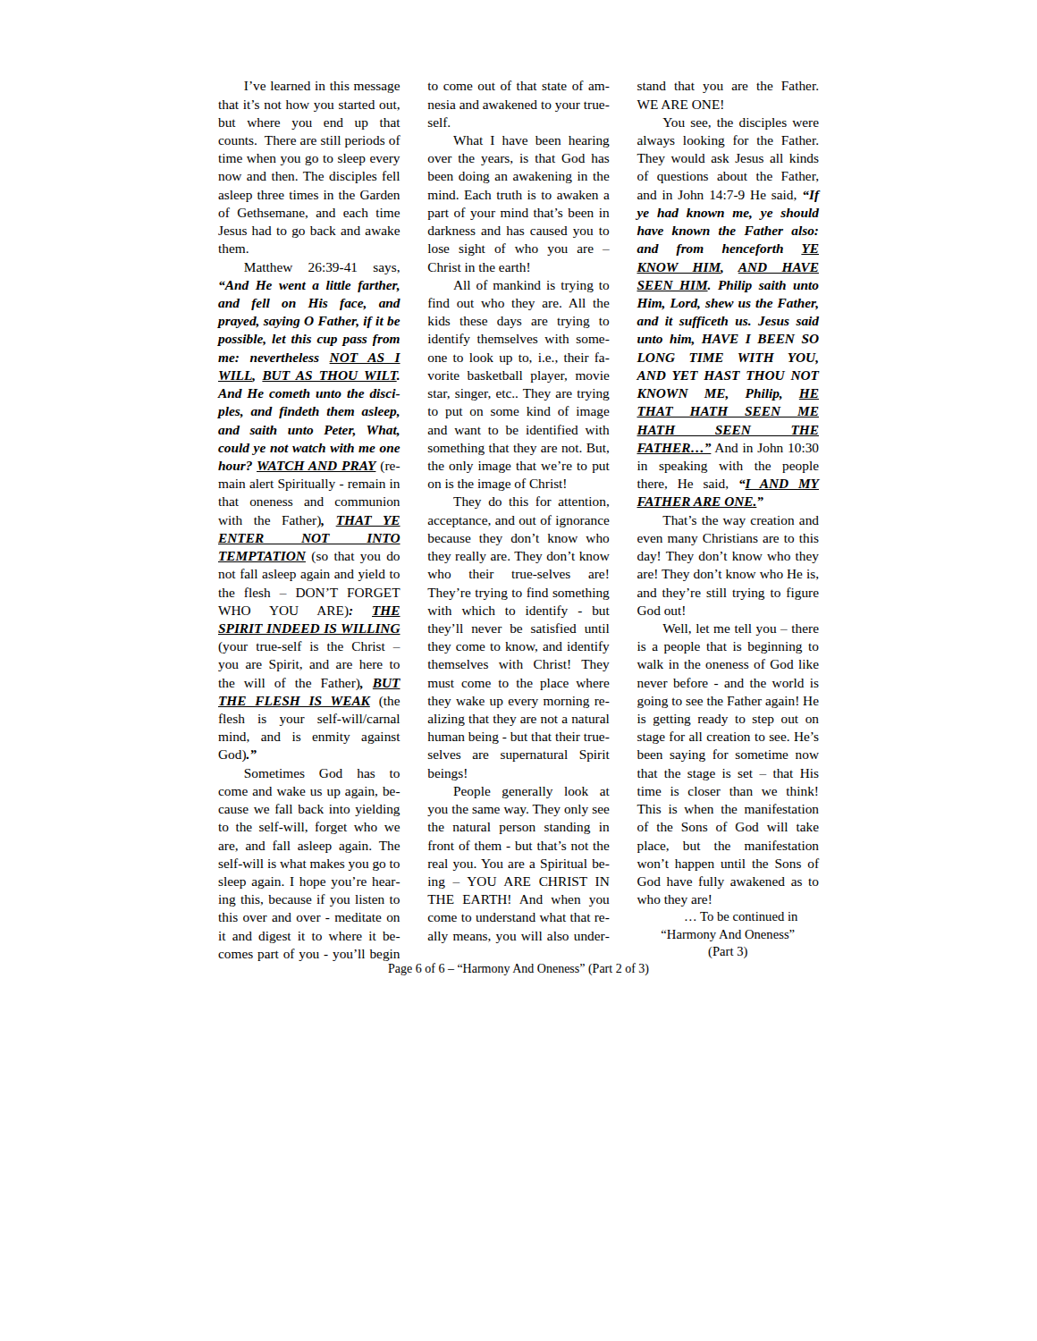I’ve learned in this message that it’s not how you started out, but where you end up that counts. There are still periods of time when you go to sleep every now and then. The disciples fell asleep three times in the Garden of Gethsemane, and each time Jesus had to go back and awake them.
Matthew 26:39-41 says, “And He went a little farther, and fell on His face, and prayed, saying O Father, if it be possible, let this cup pass from me: nevertheless NOT AS I WILL, BUT AS THOU WILT. And He cometh unto the disciples, and findeth them asleep, and saith unto Peter, What, could ye not watch with me one hour? WATCH AND PRAY (remain alert Spiritually - remain in that oneness and communion with the Father), THAT YE ENTER NOT INTO TEMPTATION (so that you do not fall asleep again and yield to the flesh – DON’T FORGET WHO YOU ARE): THE SPIRIT INDEED IS WILLING (your true-self is the Christ – you are Spirit, and are here to the will of the Father), BUT THE FLESH IS WEAK (the flesh is your self-will/carnal mind, and is enmity against God).”
Sometimes God has to come and wake us up again, because we fall back into yielding to the self-will, forget who we are, and fall asleep again. The self-will is what makes you go to sleep again. I hope you’re hearing this, because if you listen to this over and over - meditate on it and digest it to where it becomes part of you - you’ll begin to come out of that state of amnesia and awakened to your true-self.
What I have been hearing over the years, is that God has been doing an awakening in the mind. Each truth is to awaken a part of your mind that’s been in darkness and has caused you to lose sight of who you are – Christ in the earth!
All of mankind is trying to find out who they are. All the kids these days are trying to identify themselves with someone to look up to, i.e., their favorite basketball player, movie star, singer, etc.. They are trying to put on some kind of image and want to be identified with something that they are not. But, the only image that we’re to put on is the image of Christ!
They do this for attention, acceptance, and out of ignorance because they don’t know who they really are. They don’t know who their true-selves are! They’re trying to find something with which to identify - but they’ll never be satisfied until they come to know, and identify themselves with Christ! They must come to the place where they wake up every morning realizing that they are not a natural human being - but that their true-selves are supernatural Spirit beings!
People generally look at you the same way. They only see the natural person standing in front of them - but that’s not the real you. You are a Spiritual being – YOU ARE CHRIST IN THE EARTH! And when you come to understand what that really means, you will also understand that you are the Father. WE ARE ONE!
You see, the disciples were always looking for the Father. They would ask Jesus all kinds of questions about the Father, and in John 14:7-9 He said, “If ye had known me, ye should have known the Father also: and from henceforth YE KNOW HIM, AND HAVE SEEN HIM. Philip saith unto Him, Lord, shew us the Father, and it sufficeth us. Jesus said unto him, HAVE I BEEN SO LONG TIME WITH YOU, AND YET HAST THOU NOT KNOWN ME, Philip, HE THAT HATH SEEN ME HATH SEEN THE FATHER…” And in John 10:30 in speaking with the people there, He said, “I AND MY FATHER ARE ONE.”
That’s the way creation and even many Christians are to this day! They don’t know who they are! They don’t know who He is, and they’re still trying to figure God out!
Well, let me tell you – there is a people that is beginning to walk in the oneness of God like never before - and the world is going to see the Father again! He is getting ready to step out on stage for all creation to see. He’s been saying for sometime now that the stage is set – that His time is closer than we think! This is when the manifestation of the Sons of God will take place, but the manifestation won’t happen until the Sons of God have fully awakened as to who they are!
… To be continued in
“Harmony And Oneness”
(Part 3)
Page 6 of 6 – “Harmony And Oneness” (Part 2 of 3)